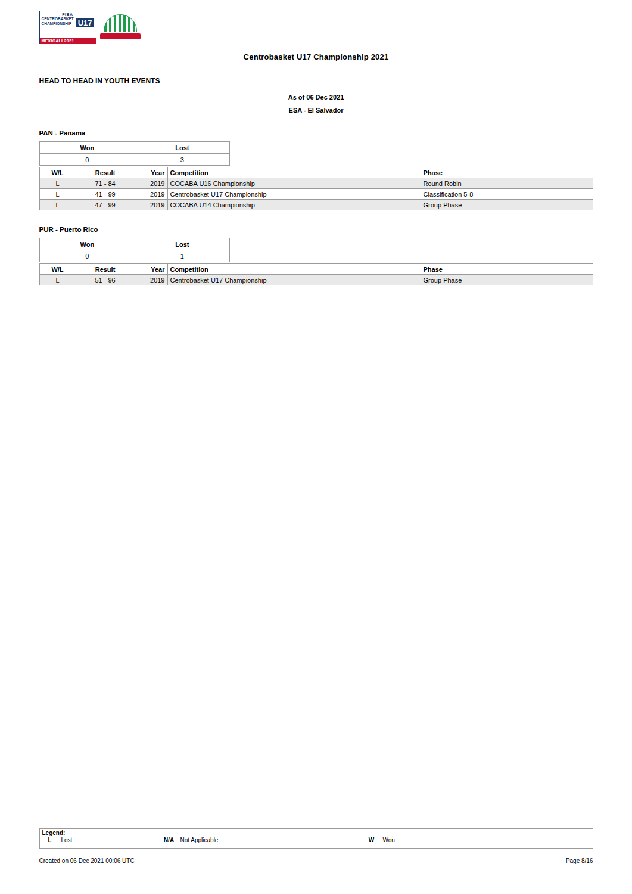FIBA
U17
CENTROBASKET
CHAMPIONSHIP
MEXICALI 2021
Centrobasket U17 Championship 2021
HEAD TO HEAD IN YOUTH EVENTS
As of 06 Dec 2021
ESA - El Salvador
PAN - Panama
| Won | Lost |
| --- | --- |
| 0 | 3 |
| W/L | Result | Year | Competition | Phase |
| --- | --- | --- | --- | --- |
| L | 71 - 84 | 2019 | COCABA U16 Championship | Round Robin |
| L | 41 - 99 | 2019 | Centrobasket U17 Championship | Classification 5-8 |
| L | 47 - 99 | 2019 | COCABA U14 Championship | Group Phase |
PUR - Puerto Rico
| Won | Lost |
| --- | --- |
| 0 | 1 |
| W/L | Result | Year | Competition | Phase |
| --- | --- | --- | --- | --- |
| L | 51 - 96 | 2019 | Centrobasket U17 Championship | Group Phase |
Legend:
LLost
N/A Not Applicable
WWon
Created on 06 Dec 2021 00:06 UTC
Page 8/16